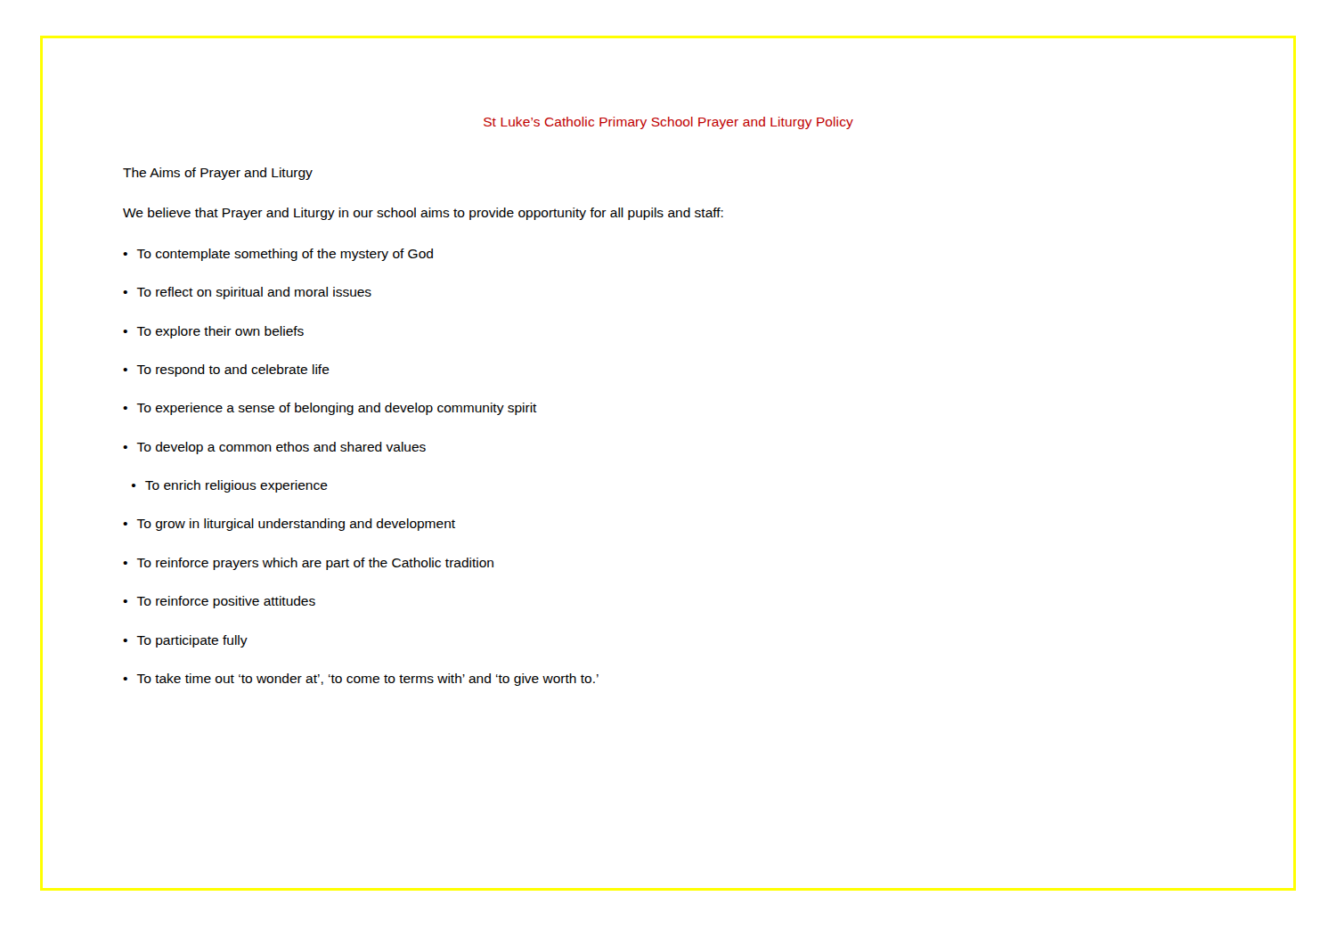St Luke’s Catholic Primary School Prayer and Liturgy Policy
The Aims of Prayer and Liturgy
We believe that Prayer and Liturgy in our school aims to provide opportunity for all pupils and staff:
To contemplate something of the mystery of God
To reflect on spiritual and moral issues
To explore their own beliefs
To respond to and celebrate life
To experience a sense of belonging and develop community spirit
To develop a common ethos and shared values
To enrich religious experience
To grow in liturgical understanding and development
To reinforce prayers which are part of the Catholic tradition
To reinforce positive attitudes
To participate fully
To take time out ‘to wonder at’, ‘to come to terms with’ and ‘to give worth to.’